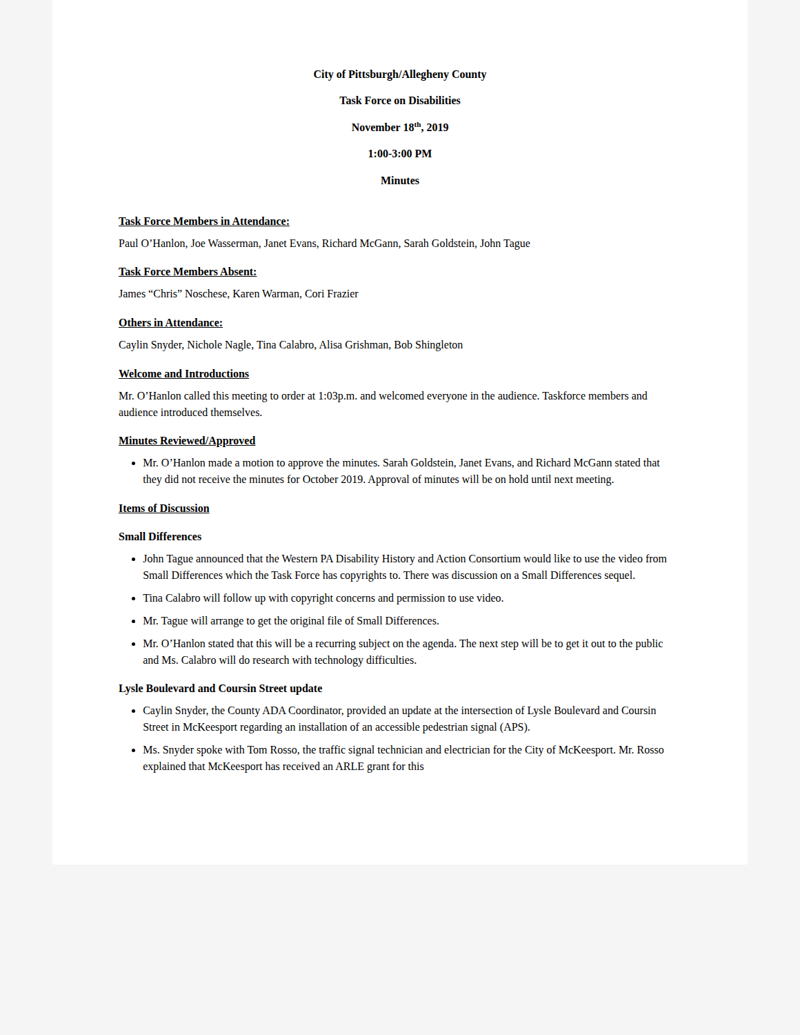City of Pittsburgh/Allegheny County
Task Force on Disabilities
November 18th, 2019
1:00-3:00 PM
Minutes
Task Force Members in Attendance:
Paul O’Hanlon, Joe Wasserman, Janet Evans, Richard McGann, Sarah Goldstein, John Tague
Task Force Members Absent:
James “Chris” Noschese, Karen Warman, Cori Frazier
Others in Attendance:
Caylin Snyder, Nichole Nagle, Tina Calabro, Alisa Grishman, Bob Shingleton
Welcome and Introductions
Mr. O’Hanlon called this meeting to order at 1:03p.m. and welcomed everyone in the audience. Taskforce members and audience introduced themselves.
Minutes Reviewed/Approved
Mr. O’Hanlon made a motion to approve the minutes. Sarah Goldstein, Janet Evans, and Richard McGann stated that they did not receive the minutes for October 2019. Approval of minutes will be on hold until next meeting.
Items of Discussion
Small Differences
John Tague announced that the Western PA Disability History and Action Consortium would like to use the video from Small Differences which the Task Force has copyrights to. There was discussion on a Small Differences sequel.
Tina Calabro will follow up with copyright concerns and permission to use video.
Mr. Tague will arrange to get the original file of Small Differences.
Mr. O’Hanlon stated that this will be a recurring subject on the agenda. The next step will be to get it out to the public and Ms. Calabro will do research with technology difficulties.
Lysle Boulevard and Coursin Street update
Caylin Snyder, the County ADA Coordinator, provided an update at the intersection of Lysle Boulevard and Coursin Street in McKeesport regarding an installation of an accessible pedestrian signal (APS).
Ms. Snyder spoke with Tom Rosso, the traffic signal technician and electrician for the City of McKeesport. Mr. Rosso explained that McKeesport has received an ARLE grant for this